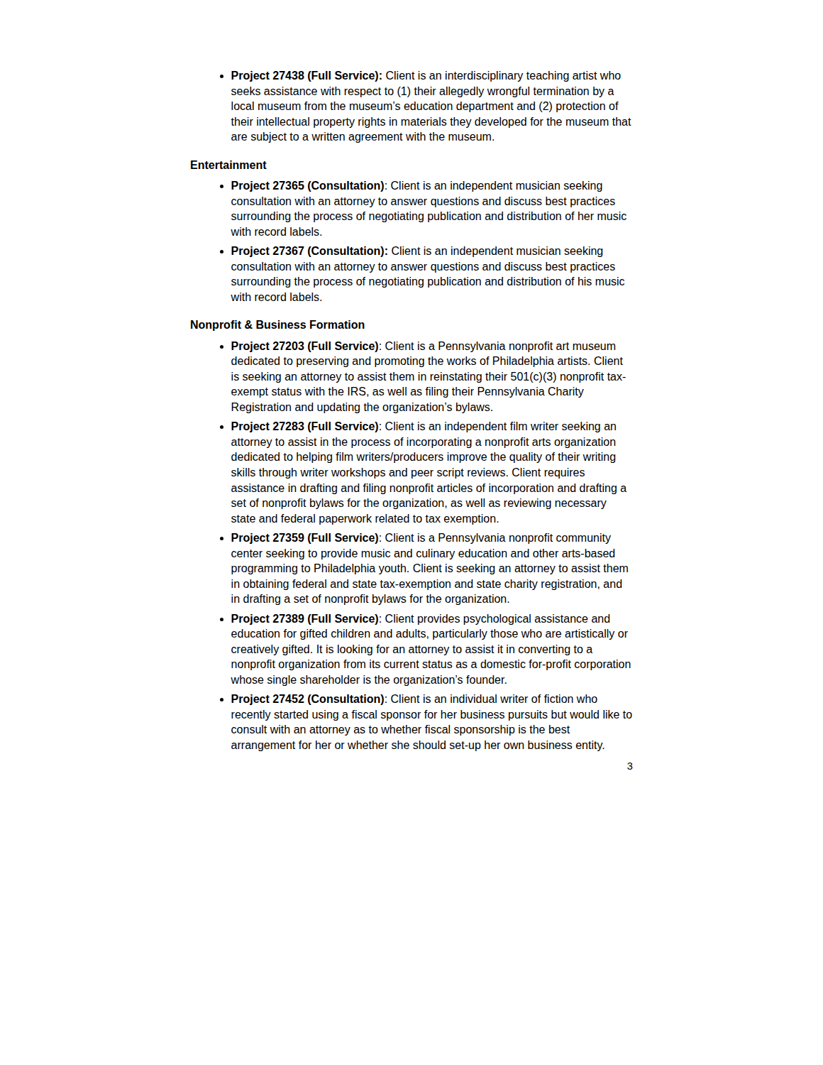Project 27438 (Full Service): Client is an interdisciplinary teaching artist who seeks assistance with respect to (1) their allegedly wrongful termination by a local museum from the museum’s education department and (2) protection of their intellectual property rights in materials they developed for the museum that are subject to a written agreement with the museum.
Entertainment
Project 27365 (Consultation): Client is an independent musician seeking consultation with an attorney to answer questions and discuss best practices surrounding the process of negotiating publication and distribution of her music with record labels.
Project 27367 (Consultation): Client is an independent musician seeking consultation with an attorney to answer questions and discuss best practices surrounding the process of negotiating publication and distribution of his music with record labels.
Nonprofit & Business Formation
Project 27203 (Full Service): Client is a Pennsylvania nonprofit art museum dedicated to preserving and promoting the works of Philadelphia artists. Client is seeking an attorney to assist them in reinstating their 501(c)(3) nonprofit tax-exempt status with the IRS, as well as filing their Pennsylvania Charity Registration and updating the organization’s bylaws.
Project 27283 (Full Service): Client is an independent film writer seeking an attorney to assist in the process of incorporating a nonprofit arts organization dedicated to helping film writers/producers improve the quality of their writing skills through writer workshops and peer script reviews. Client requires assistance in drafting and filing nonprofit articles of incorporation and drafting a set of nonprofit bylaws for the organization, as well as reviewing necessary state and federal paperwork related to tax exemption.
Project 27359 (Full Service): Client is a Pennsylvania nonprofit community center seeking to provide music and culinary education and other arts-based programming to Philadelphia youth. Client is seeking an attorney to assist them in obtaining federal and state tax-exemption and state charity registration, and in drafting a set of nonprofit bylaws for the organization.
Project 27389 (Full Service): Client provides psychological assistance and education for gifted children and adults, particularly those who are artistically or creatively gifted. It is looking for an attorney to assist it in converting to a nonprofit organization from its current status as a domestic for-profit corporation whose single shareholder is the organization’s founder.
Project 27452 (Consultation): Client is an individual writer of fiction who recently started using a fiscal sponsor for her business pursuits but would like to consult with an attorney as to whether fiscal sponsorship is the best arrangement for her or whether she should set-up her own business entity.
3